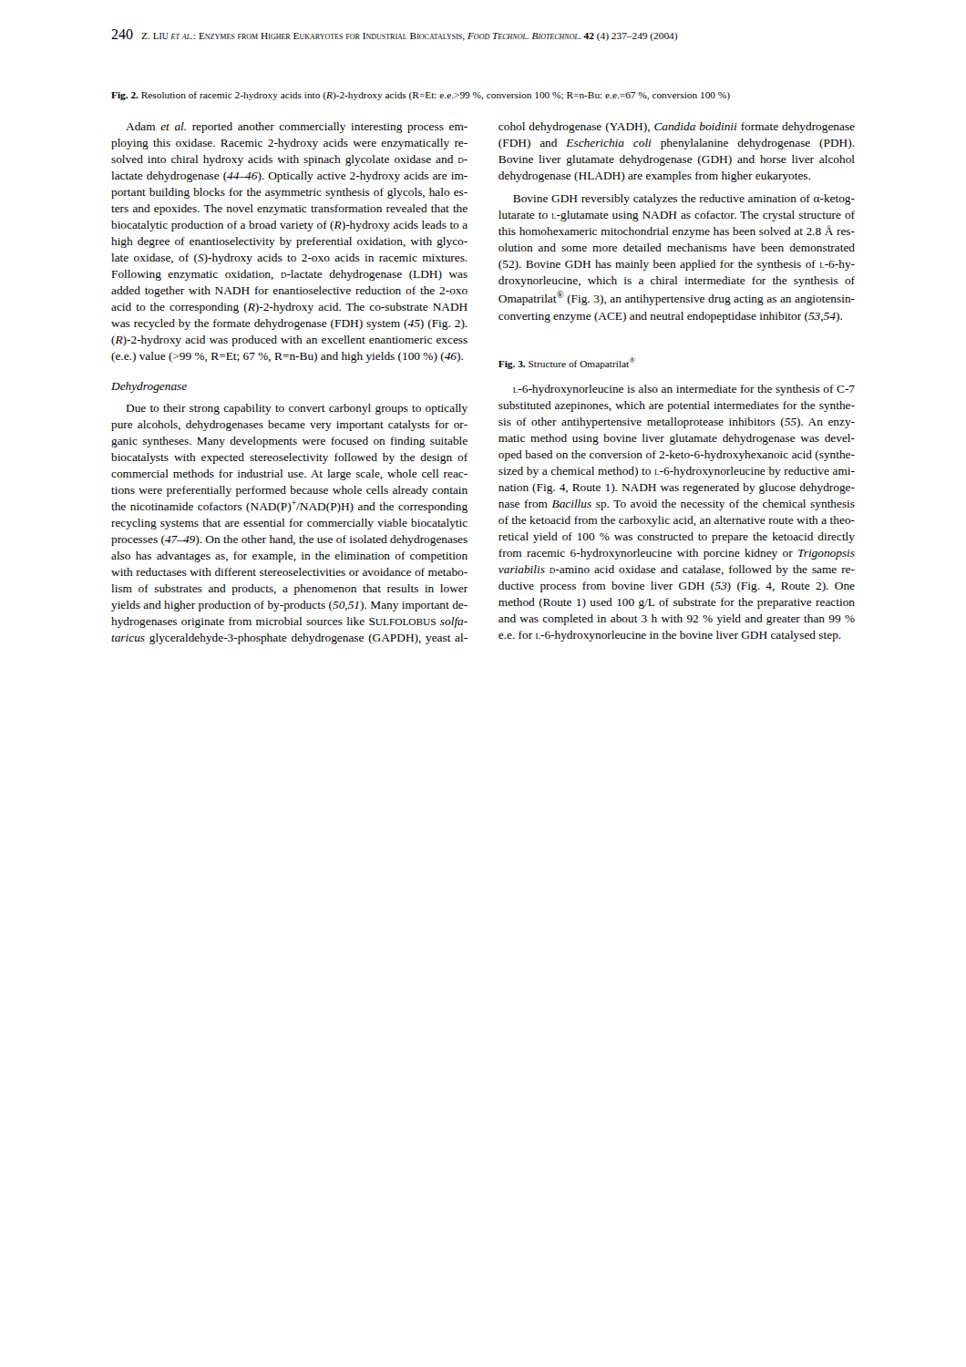240 Z. LIU et al.: Enzymes from Higher Eukaryotes for Industrial Biocatalysis, Food Technol. Biotechnol. 42 (4) 237–249 (2004)
Fig. 2. Resolution of racemic 2-hydroxy acids into (R)-2-hydroxy acids (R=Et: e.e.>99 %, conversion 100 %; R=n-Bu: e.e.=67 %, conversion 100 %)
Adam et al. reported another commercially interesting process employing this oxidase. Racemic 2-hydroxy acids were enzymatically resolved into chiral hydroxy acids with spinach glycolate oxidase and d-lactate dehydrogenase (44–46). Optically active 2-hydroxy acids are important building blocks for the asymmetric synthesis of glycols, halo esters and epoxides. The novel enzymatic transformation revealed that the biocatalytic production of a broad variety of (R)-hydroxy acids leads to a high degree of enantioselectivity by preferential oxidation, with glycolate oxidase, of (S)-hydroxy acids to 2-oxo acids in racemic mixtures. Following enzymatic oxidation, d-lactate dehydrogenase (LDH) was added together with NADH for enantioselective reduction of the 2-oxo acid to the corresponding (R)-2-hydroxy acid. The co-substrate NADH was recycled by the formate dehydrogenase (FDH) system (45) (Fig. 2). (R)-2-hydroxy acid was produced with an excellent enantiomeric excess (e.e.) value (>99 %, R=Et; 67 %, R=n-Bu) and high yields (100 %) (46).
Dehydrogenase
Due to their strong capability to convert carbonyl groups to optically pure alcohols, dehydrogenases became very important catalysts for organic syntheses. Many developments were focused on finding suitable biocatalysts with expected stereoselectivity followed by the design of commercial methods for industrial use. At large scale, whole cell reactions were preferentially performed because whole cells already contain the nicotinamide cofactors (NAD(P)+/NAD(P)H) and the corresponding recycling systems that are essential for commercially viable biocatalytic processes (47–49). On the other hand, the use of isolated dehydrogenases also has advantages as, for example, in the elimination of competition with reductases with different stereoselectivities or avoidance of metabolism of substrates and products, a phenomenon that results in lower yields and higher production of by-products (50,51). Many important dehydrogenases originate from microbial sources like SULFOLOBUS solfataricus glyceraldehyde-3-phosphate dehydrogenase (GAPDH), yeast alcohol dehydrogenase (YADH), Candida boidinii formate dehydrogenase (FDH) and Escherichia coli phenylalanine dehydrogenase (PDH). Bovine liver glutamate dehydrogenase (GDH) and horse liver alcohol dehydrogenase (HLADH) are examples from higher eukaryotes.
Bovine GDH reversibly catalyzes the reductive amination of α-ketoglutarate to l-glutamate using NADH as cofactor. The crystal structure of this homohexameric mitochondrial enzyme has been solved at 2.8 Å resolution and some more detailed mechanisms have been demonstrated (52). Bovine GDH has mainly been applied for the synthesis of l-6-hydroxynorleucine, which is a chiral intermediate for the synthesis of Omapatrilat® (Fig. 3), an antihypertensive drug acting as an angiotensin-converting enzyme (ACE) and neutral endopeptidase inhibitor (53,54).
Fig. 3. Structure of Omapatrilat®
l-6-hydroxynorleucine is also an intermediate for the synthesis of C-7 substituted azepinones, which are potential intermediates for the synthesis of other antihypertensive metalloprotease inhibitors (55). An enzymatic method using bovine liver glutamate dehydrogenase was developed based on the conversion of 2-keto-6-hydroxyhexanoic acid (synthesized by a chemical method) to l-6-hydroxynorleucine by reductive amination (Fig. 4, Route 1). NADH was regenerated by glucose dehydrogenase from Bacillus sp. To avoid the necessity of the chemical synthesis of the ketoacid from the carboxylic acid, an alternative route with a theoretical yield of 100 % was constructed to prepare the ketoacid directly from racemic 6-hydroxynorleucine with porcine kidney or Trigonopsis variabilis d-amino acid oxidase and catalase, followed by the same reductive process from bovine liver GDH (53) (Fig. 4, Route 2). One method (Route 1) used 100 g/L of substrate for the preparative reaction and was completed in about 3 h with 92 % yield and greater than 99 % e.e. for l-6-hydroxynorleucine in the bovine liver GDH catalysed step.